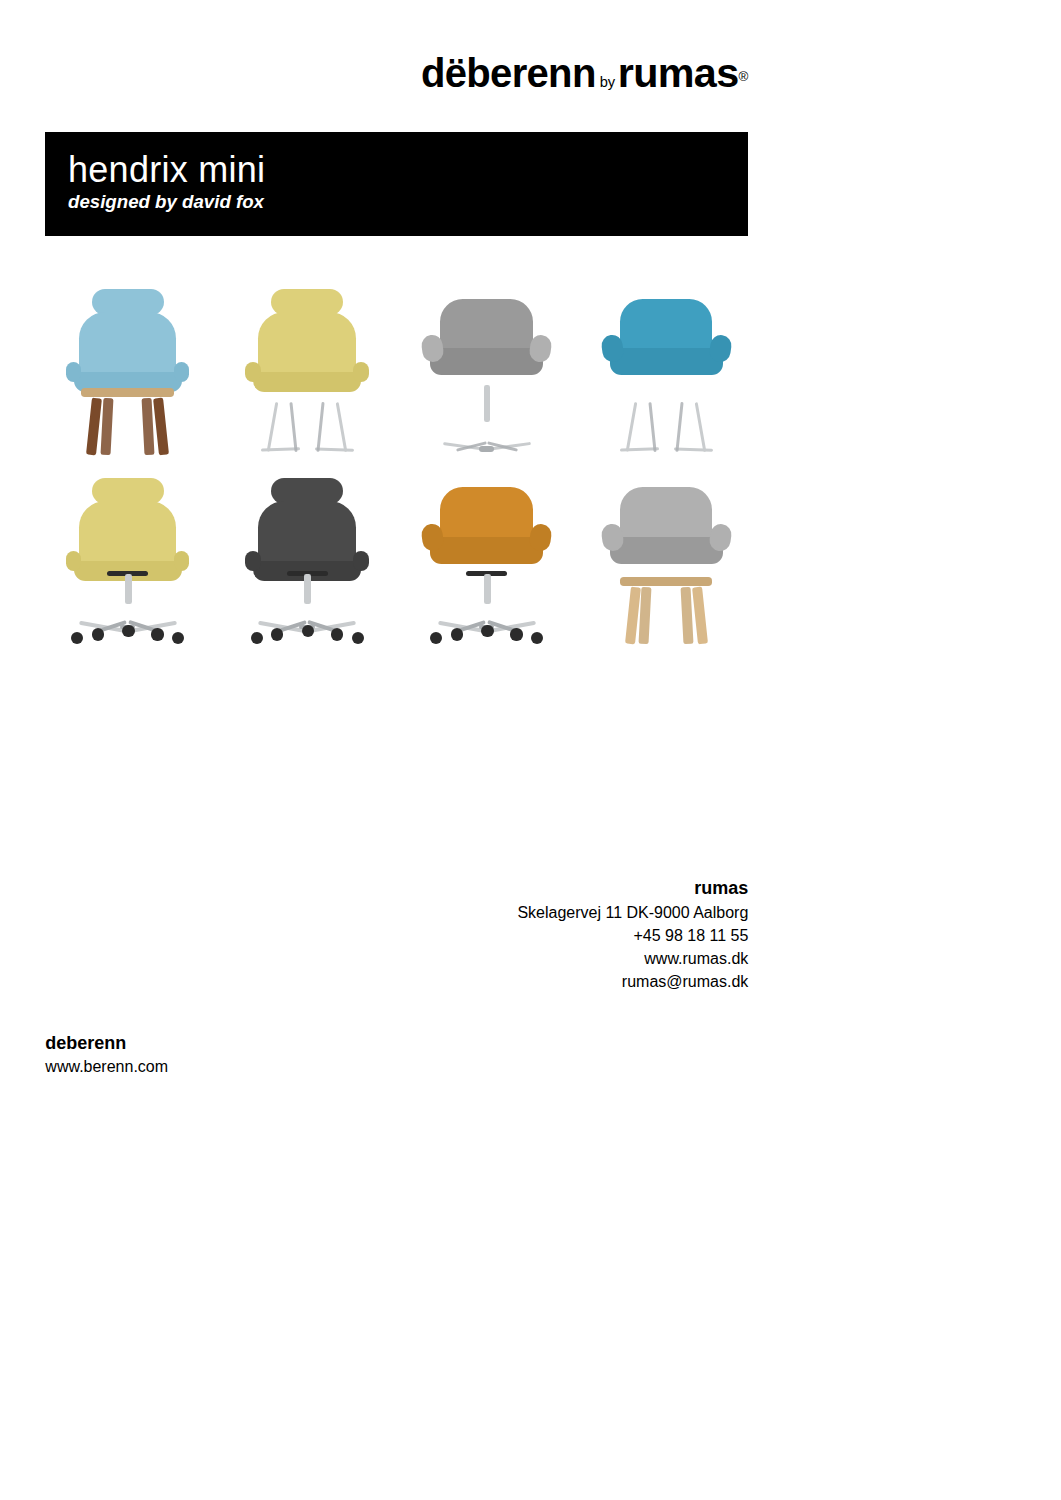dëberenn by rumas®
hendrix mini
designed by david fox
rumas
Skelagervej 11 DK-9000 Aalborg
+45 98 18 11 55
www.rumas.dk
rumas@rumas.dk
deberenn
www.berenn.com